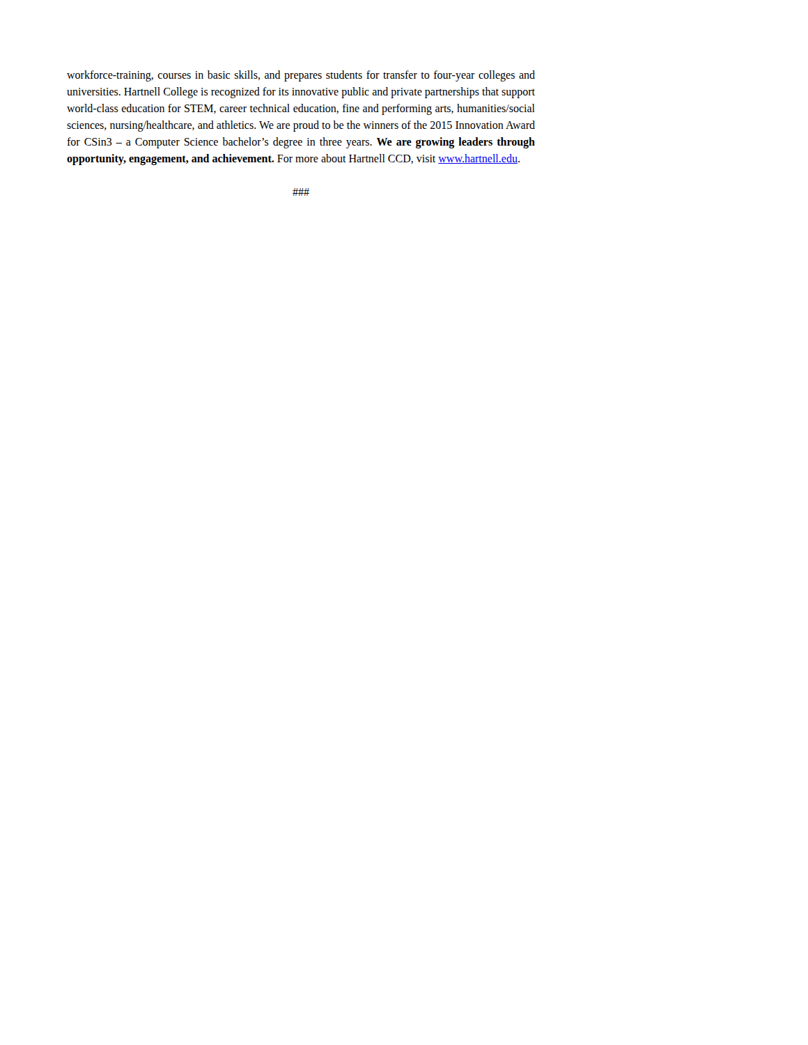workforce-training, courses in basic skills, and prepares students for transfer to four-year colleges and universities. Hartnell College is recognized for its innovative public and private partnerships that support world-class education for STEM, career technical education, fine and performing arts, humanities/social sciences, nursing/healthcare, and athletics. We are proud to be the winners of the 2015 Innovation Award for CSin3 – a Computer Science bachelor’s degree in three years. We are growing leaders through opportunity, engagement, and achievement. For more about Hartnell CCD, visit www.hartnell.edu.
###